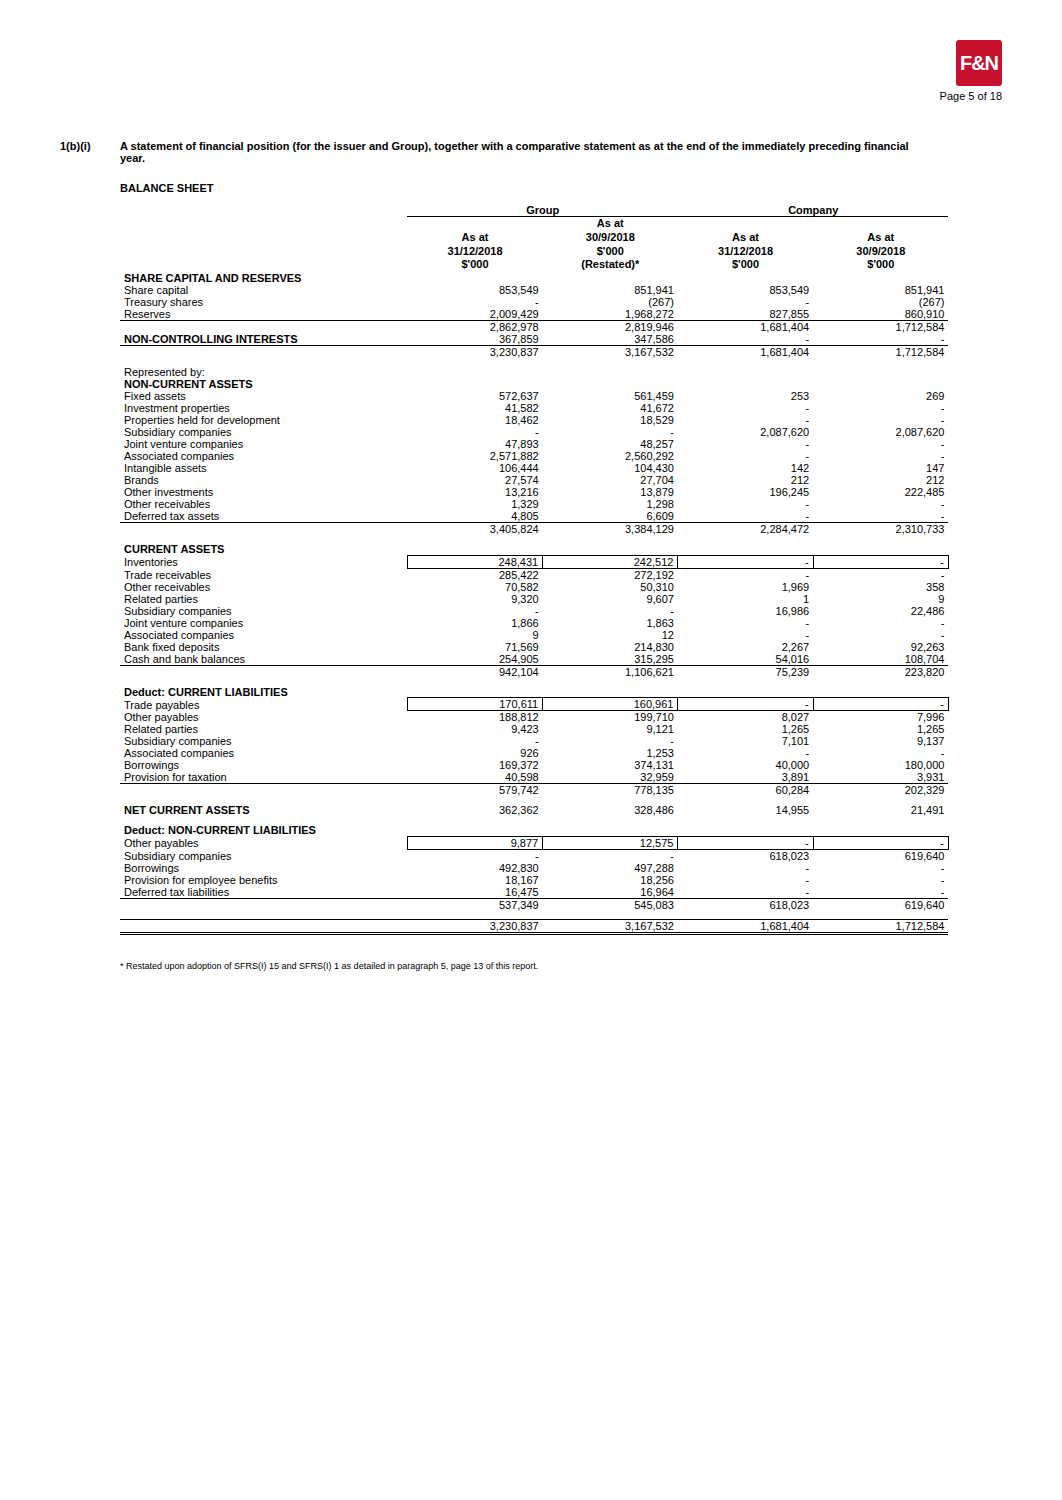F&N
Page 5 of 18
1(b)(i) A statement of financial position (for the issuer and Group), together with a comparative statement as at the end of the immediately preceding financial year.
BALANCE SHEET
| | Group | Company |
| | As at 31/12/2018 $'000 | As at 30/9/2018 $'000 (Restated)* | As at 31/12/2018 $'000 | As at 30/9/2018 $'000 |
| SHARE CAPITAL AND RESERVES | | | | |
| Share capital | 853,549 | 851,941 | 853,549 | 851,941 |
| Treasury shares | - | (267) | - | (267) |
| Reserves | 2,009,429 | 1,968,272 | 827,855 | 860,910 |
| | 2,862,978 | 2,819,946 | 1,681,404 | 1,712,584 |
| NON-CONTROLLING INTERESTS | 367,859 | 347,586 | - | - |
| | 3,230,837 | 3,167,532 | 1,681,404 | 1,712,584 |
| Represented by: | | | | |
| NON-CURRENT ASSETS | | | | |
| Fixed assets | 572,637 | 561,459 | 253 | 269 |
| Investment properties | 41,582 | 41,672 | - | - |
| Properties held for development | 18,462 | 18,529 | - | - |
| Subsidiary companies | - | - | 2,087,620 | 2,087,620 |
| Joint venture companies | 47,893 | 48,257 | - | - |
| Associated companies | 2,571,882 | 2,560,292 | - | - |
| Intangible assets | 106,444 | 104,430 | 142 | 147 |
| Brands | 27,574 | 27,704 | 212 | 212 |
| Other investments | 13,216 | 13,879 | 196,245 | 222,485 |
| Other receivables | 1,329 | 1,298 | - | - |
| Deferred tax assets | 4,805 | 6,609 | - | - |
| | 3,405,824 | 3,384,129 | 2,284,472 | 2,310,733 |
| CURRENT ASSETS | | | | |
| Inventories | 248,431 | 242,512 | - | - |
| Trade receivables | 285,422 | 272,192 | - | - |
| Other receivables | 70,582 | 50,310 | 1,969 | 358 |
| Related parties | 9,320 | 9,607 | 1 | 9 |
| Subsidiary companies | - | - | 16,986 | 22,486 |
| Joint venture companies | 1,866 | 1,863 | - | - |
| Associated companies | 9 | 12 | - | - |
| Bank fixed deposits | 71,569 | 214,830 | 2,267 | 92,263 |
| Cash and bank balances | 254,905 | 315,295 | 54,016 | 108,704 |
| | 942,104 | 1,106,621 | 75,239 | 223,820 |
| Deduct: CURRENT LIABILITIES | | | | |
| Trade payables | 170,611 | 160,961 | - | - |
| Other payables | 188,812 | 199,710 | 8,027 | 7,996 |
| Related parties | 9,423 | 9,121 | 1,265 | 1,265 |
| Subsidiary companies | - | - | 7,101 | 9,137 |
| Associated companies | 926 | 1,253 | - | - |
| Borrowings | 169,372 | 374,131 | 40,000 | 180,000 |
| Provision for taxation | 40,598 | 32,959 | 3,891 | 3,931 |
| | 579,742 | 778,135 | 60,284 | 202,329 |
| NET CURRENT ASSETS | 362,362 | 328,486 | 14,955 | 21,491 |
| Deduct: NON-CURRENT LIABILITIES | | | | |
| Other payables | 9,877 | 12,575 | - | - |
| Subsidiary companies | - | - | 618,023 | 619,640 |
| Borrowings | 492,830 | 497,288 | - | - |
| Provision for employee benefits | 18,167 | 18,256 | - | - |
| Deferred tax liabilities | 16,475 | 16,964 | - | - |
| | 537,349 | 545,083 | 618,023 | 619,640 |
| | 3,230,837 | 3,167,532 | 1,681,404 | 1,712,584 |
* Restated upon adoption of SFRS(I) 15 and SFRS(I) 1 as detailed in paragraph 5, page 13 of this report.